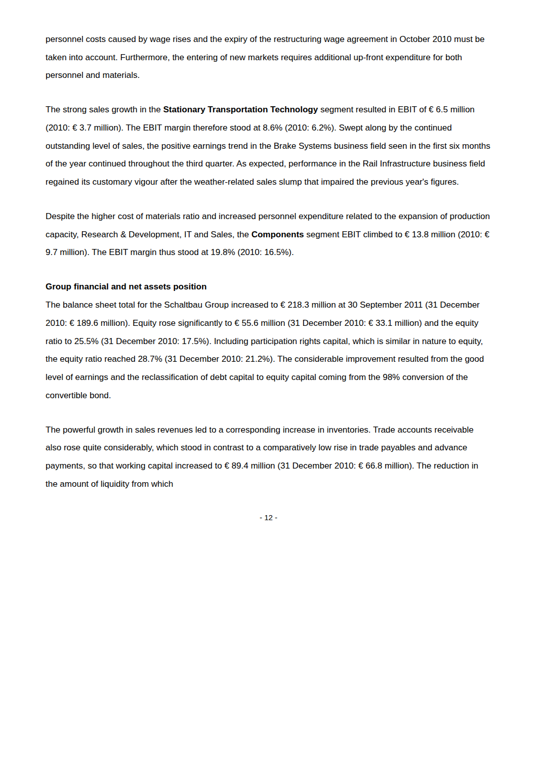personnel costs caused by wage rises and the expiry of the restructuring wage agreement in October 2010 must be taken into account. Furthermore, the entering of new markets requires additional up-front expenditure for both personnel and materials.
The strong sales growth in the Stationary Transportation Technology segment resulted in EBIT of € 6.5 million (2010: € 3.7 million). The EBIT margin therefore stood at 8.6% (2010: 6.2%). Swept along by the continued outstanding level of sales, the positive earnings trend in the Brake Systems business field seen in the first six months of the year continued throughout the third quarter. As expected, performance in the Rail Infrastructure business field regained its customary vigour after the weather-related sales slump that impaired the previous year's figures.
Despite the higher cost of materials ratio and increased personnel expenditure related to the expansion of production capacity, Research & Development, IT and Sales, the Components segment EBIT climbed to € 13.8 million (2010: € 9.7 million). The EBIT margin thus stood at 19.8% (2010: 16.5%).
Group financial and net assets position
The balance sheet total for the Schaltbau Group increased to € 218.3 million at 30 September 2011 (31 December 2010: € 189.6 million). Equity rose significantly to € 55.6 million (31 December 2010: € 33.1 million) and the equity ratio to 25.5% (31 December 2010: 17.5%). Including participation rights capital, which is similar in nature to equity, the equity ratio reached 28.7% (31 December 2010: 21.2%). The considerable improvement resulted from the good level of earnings and the reclassification of debt capital to equity capital coming from the 98% conversion of the convertible bond.
The powerful growth in sales revenues led to a corresponding increase in inventories. Trade accounts receivable also rose quite considerably, which stood in contrast to a comparatively low rise in trade payables and advance payments, so that working capital increased to € 89.4 million (31 December 2010: € 66.8 million). The reduction in the amount of liquidity from which
- 12 -